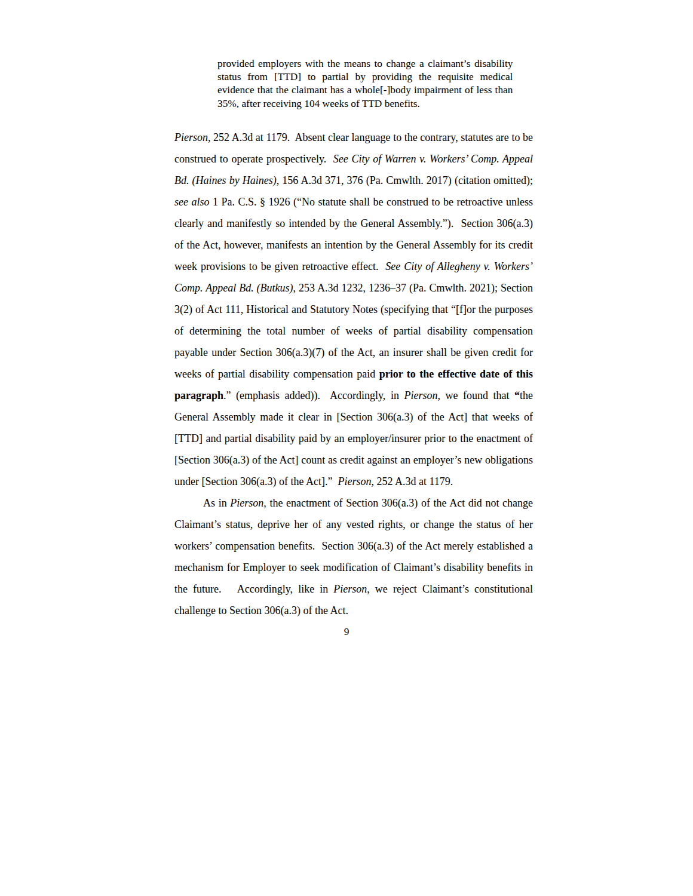provided employers with the means to change a claimant’s disability status from [TTD] to partial by providing the requisite medical evidence that the claimant has a whole[-]body impairment of less than 35%, after receiving 104 weeks of TTD benefits.
Pierson, 252 A.3d at 1179. Absent clear language to the contrary, statutes are to be construed to operate prospectively. See City of Warren v. Workers’ Comp. Appeal Bd. (Haines by Haines), 156 A.3d 371, 376 (Pa. Cmwlth. 2017) (citation omitted); see also 1 Pa. C.S. § 1926 (“No statute shall be construed to be retroactive unless clearly and manifestly so intended by the General Assembly.”). Section 306(a.3) of the Act, however, manifests an intention by the General Assembly for its credit week provisions to be given retroactive effect. See City of Allegheny v. Workers’ Comp. Appeal Bd. (Butkus), 253 A.3d 1232, 1236–37 (Pa. Cmwlth. 2021); Section 3(2) of Act 111, Historical and Statutory Notes (specifying that “[f]or the purposes of determining the total number of weeks of partial disability compensation payable under Section 306(a.3)(7) of the Act, an insurer shall be given credit for weeks of partial disability compensation paid prior to the effective date of this paragraph.” (emphasis added)). Accordingly, in Pierson, we found that “the General Assembly made it clear in [Section 306(a.3) of the Act] that weeks of [TTD] and partial disability paid by an employer/insurer prior to the enactment of [Section 306(a.3) of the Act] count as credit against an employer’s new obligations under [Section 306(a.3) of the Act].” Pierson, 252 A.3d at 1179.
As in Pierson, the enactment of Section 306(a.3) of the Act did not change Claimant’s status, deprive her of any vested rights, or change the status of her workers’ compensation benefits. Section 306(a.3) of the Act merely established a mechanism for Employer to seek modification of Claimant’s disability benefits in the future. Accordingly, like in Pierson, we reject Claimant’s constitutional challenge to Section 306(a.3) of the Act.
9